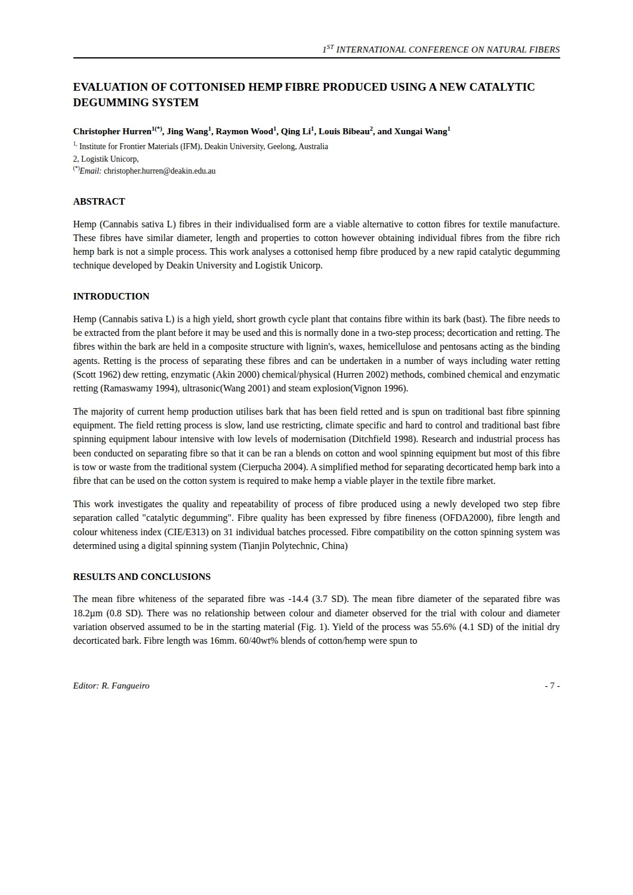1ST INTERNATIONAL CONFERENCE ON NATURAL FIBERS
Evaluation of Cottonised Hemp Fibre Produced Using a New Catalytic Degumming System
Christopher Hurren1(*), Jing Wang1, Raymon Wood1, Qing Li1, Louis Bibeau2, and Xungai Wang1
1, Institute for Frontier Materials (IFM), Deakin University, Geelong, Australia
2, Logistik Unicorp,
(*)Email: christopher.hurren@deakin.edu.au
Abstract
Hemp (Cannabis sativa L) fibres in their individualised form are a viable alternative to cotton fibres for textile manufacture. These fibres have similar diameter, length and properties to cotton however obtaining individual fibres from the fibre rich hemp bark is not a simple process. This work analyses a cottonised hemp fibre produced by a new rapid catalytic degumming technique developed by Deakin University and Logistik Unicorp.
Introduction
Hemp (Cannabis sativa L) is a high yield, short growth cycle plant that contains fibre within its bark (bast). The fibre needs to be extracted from the plant before it may be used and this is normally done in a two-step process; decortication and retting. The fibres within the bark are held in a composite structure with lignin's, waxes, hemicellulose and pentosans acting as the binding agents. Retting is the process of separating these fibres and can be undertaken in a number of ways including water retting (Scott 1962) dew retting, enzymatic (Akin 2000) chemical/physical (Hurren 2002) methods, combined chemical and enzymatic retting (Ramaswamy 1994), ultrasonic(Wang 2001) and steam explosion(Vignon 1996).
The majority of current hemp production utilises bark that has been field retted and is spun on traditional bast fibre spinning equipment. The field retting process is slow, land use restricting, climate specific and hard to control and traditional bast fibre spinning equipment labour intensive with low levels of modernisation (Ditchfield 1998). Research and industrial process has been conducted on separating fibre so that it can be ran a blends on cotton and wool spinning equipment but most of this fibre is tow or waste from the traditional system (Cierpucha 2004). A simplified method for separating decorticated hemp bark into a fibre that can be used on the cotton system is required to make hemp a viable player in the textile fibre market.
This work investigates the quality and repeatability of process of fibre produced using a newly developed two step fibre separation called "catalytic degumming". Fibre quality has been expressed by fibre fineness (OFDA2000), fibre length and colour whiteness index (CIE/E313) on 31 individual batches processed. Fibre compatibility on the cotton spinning system was determined using a digital spinning system (Tianjin Polytechnic, China)
Results and Conclusions
The mean fibre whiteness of the separated fibre was -14.4 (3.7 SD). The mean fibre diameter of the separated fibre was 18.2µm (0.8 SD). There was no relationship between colour and diameter observed for the trial with colour and diameter variation observed assumed to be in the starting material (Fig. 1). Yield of the process was 55.6% (4.1 SD) of the initial dry decorticated bark. Fibre length was 16mm. 60/40wt% blends of cotton/hemp were spun to
Editor: R. Fangueiro - 7 -